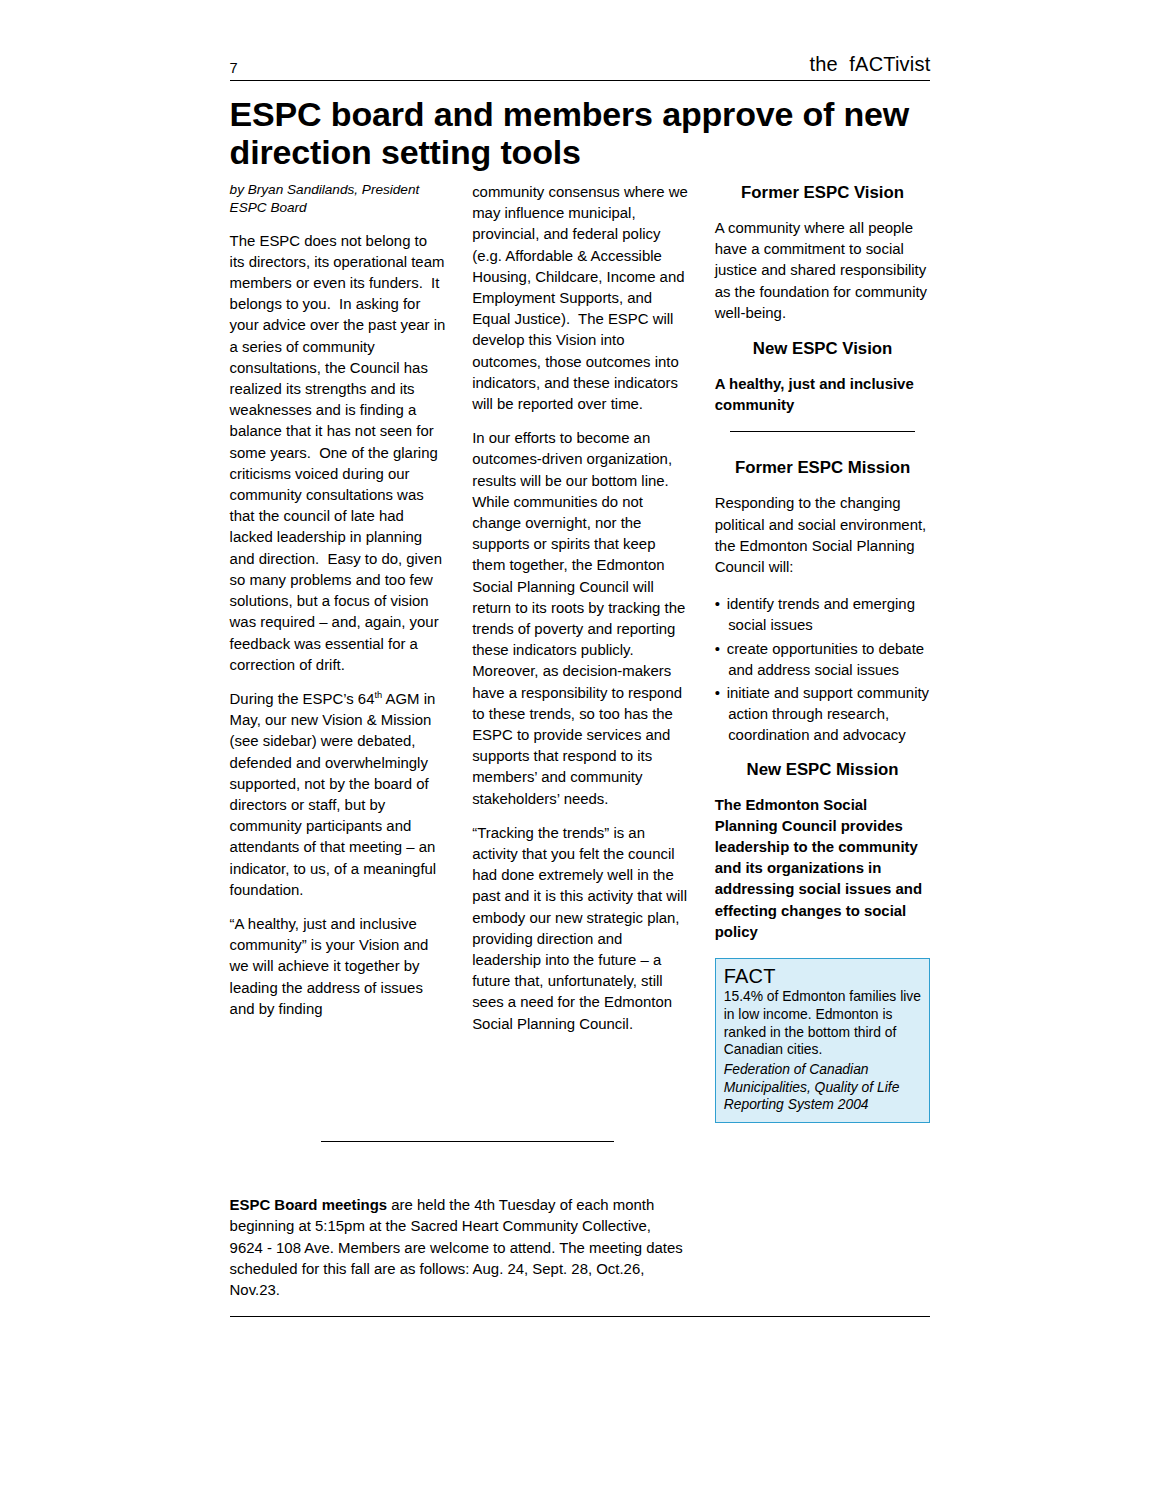7
the fACTivist
ESPC board and members approve of new direction setting tools
by Bryan Sandilands, President ESPC Board
The ESPC does not belong to its directors, its operational team members or even its funders. It belongs to you. In asking for your advice over the past year in a series of community consultations, the Council has realized its strengths and its weaknesses and is finding a balance that it has not seen for some years. One of the glaring criticisms voiced during our community consultations was that the council of late had lacked leadership in planning and direction. Easy to do, given so many problems and too few solutions, but a focus of vision was required – and, again, your feedback was essential for a correction of drift.
During the ESPC’s 64th AGM in May, our new Vision & Mission (see sidebar) were debated, defended and overwhelmingly supported, not by the board of directors or staff, but by community participants and attendants of that meeting – an indicator, to us, of a meaningful foundation.
“A healthy, just and inclusive community” is your Vision and we will achieve it together by leading the address of issues and by finding
community consensus where we may influence municipal, provincial, and federal policy (e.g. Affordable & Accessible Housing, Childcare, Income and Employment Supports, and Equal Justice). The ESPC will develop this Vision into outcomes, those outcomes into indicators, and these indicators will be reported over time.
In our efforts to become an outcomes-driven organization, results will be our bottom line. While communities do not change overnight, nor the supports or spirits that keep them together, the Edmonton Social Planning Council will return to its roots by tracking the trends of poverty and reporting these indicators publicly. Moreover, as decision-makers have a responsibility to respond to these trends, so too has the ESPC to provide services and supports that respond to its members’ and community stakeholders’ needs.
“Tracking the trends” is an activity that you felt the council had done extremely well in the past and it is this activity that will embody our new strategic plan, providing direction and leadership into the future – a future that, unfortunately, still sees a need for the Edmonton Social Planning Council.
Former ESPC Vision
A community where all people have a commitment to social justice and shared responsibility as the foundation for community well-being.
New ESPC Vision
A healthy, just and inclusive community
Former ESPC Mission
Responding to the changing political and social environment, the Edmonton Social Planning Council will:
identify trends and emerging social issues
create opportunities to debate and address social issues
initiate and support community action through research, coordination and advocacy
New ESPC Mission
The Edmonton Social Planning Council provides leadership to the community and its organizations in addressing social issues and effecting changes to social policy
FACT
15.4% of Edmonton families live in low income. Edmonton is ranked in the bottom third of Canadian cities.
Federation of Canadian Municipalities, Quality of Life Reporting System 2004
ESPC Board meetings are held the 4th Tuesday of each month beginning at 5:15pm at the Sacred Heart Community Collective, 9624 - 108 Ave. Members are welcome to attend. The meeting dates scheduled for this fall are as follows: Aug. 24, Sept. 28, Oct.26, Nov.23.